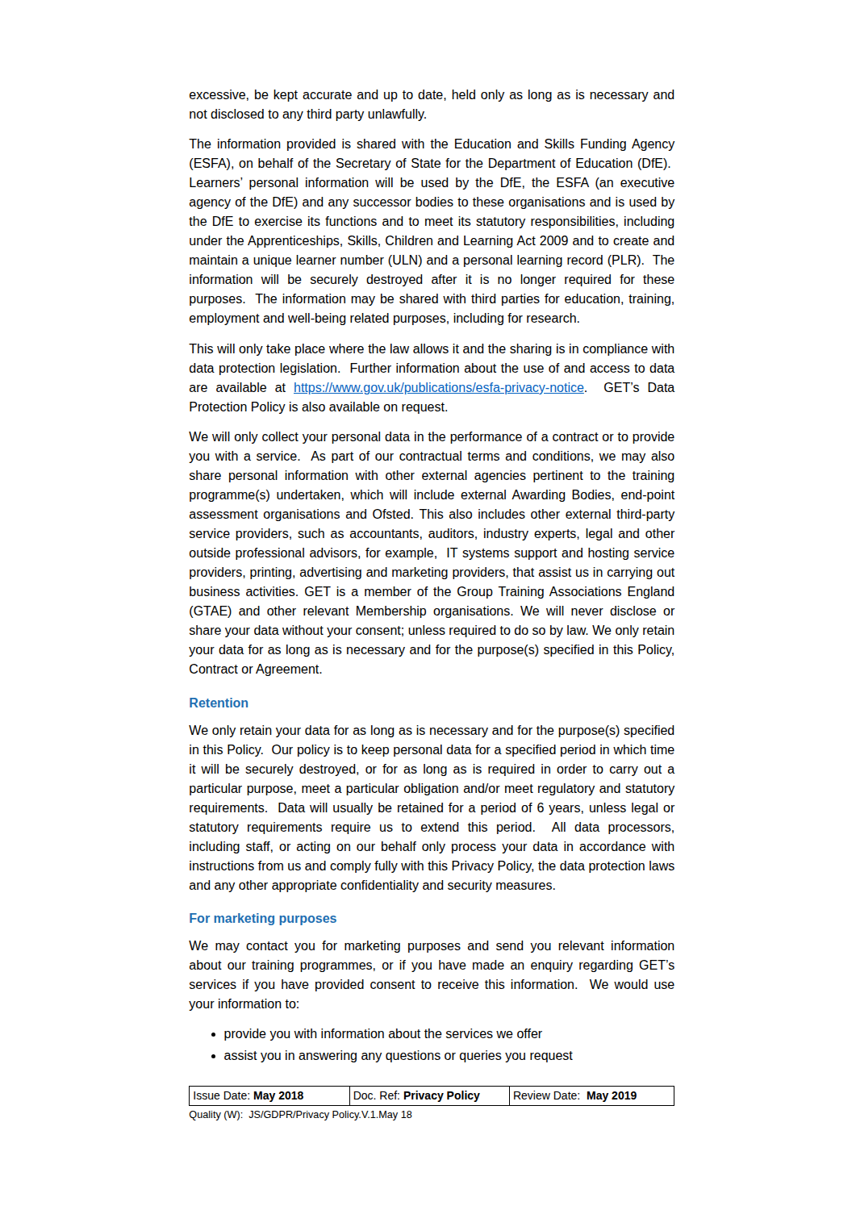excessive, be kept accurate and up to date, held only as long as is necessary and not disclosed to any third party unlawfully.
The information provided is shared with the Education and Skills Funding Agency (ESFA), on behalf of the Secretary of State for the Department of Education (DfE). Learners’ personal information will be used by the DfE, the ESFA (an executive agency of the DfE) and any successor bodies to these organisations and is used by the DfE to exercise its functions and to meet its statutory responsibilities, including under the Apprenticeships, Skills, Children and Learning Act 2009 and to create and maintain a unique learner number (ULN) and a personal learning record (PLR). The information will be securely destroyed after it is no longer required for these purposes. The information may be shared with third parties for education, training, employment and well-being related purposes, including for research.
This will only take place where the law allows it and the sharing is in compliance with data protection legislation. Further information about the use of and access to data are available at https://www.gov.uk/publications/esfa-privacy-notice. GET’s Data Protection Policy is also available on request.
We will only collect your personal data in the performance of a contract or to provide you with a service. As part of our contractual terms and conditions, we may also share personal information with other external agencies pertinent to the training programme(s) undertaken, which will include external Awarding Bodies, end-point assessment organisations and Ofsted. This also includes other external third-party service providers, such as accountants, auditors, industry experts, legal and other outside professional advisors, for example, IT systems support and hosting service providers, printing, advertising and marketing providers, that assist us in carrying out business activities. GET is a member of the Group Training Associations England (GTAE) and other relevant Membership organisations. We will never disclose or share your data without your consent; unless required to do so by law. We only retain your data for as long as is necessary and for the purpose(s) specified in this Policy, Contract or Agreement.
Retention
We only retain your data for as long as is necessary and for the purpose(s) specified in this Policy. Our policy is to keep personal data for a specified period in which time it will be securely destroyed, or for as long as is required in order to carry out a particular purpose, meet a particular obligation and/or meet regulatory and statutory requirements. Data will usually be retained for a period of 6 years, unless legal or statutory requirements require us to extend this period. All data processors, including staff, or acting on our behalf only process your data in accordance with instructions from us and comply fully with this Privacy Policy, the data protection laws and any other appropriate confidentiality and security measures.
For marketing purposes
We may contact you for marketing purposes and send you relevant information about our training programmes, or if you have made an enquiry regarding GET’s services if you have provided consent to receive this information. We would use your information to:
provide you with information about the services we offer
assist you in answering any questions or queries you request
| Issue Date: May 2018 | Doc. Ref: Privacy Policy | Review Date: May 2019 |
Quality (W): JS/GDPR/Privacy Policy.V.1.May 18